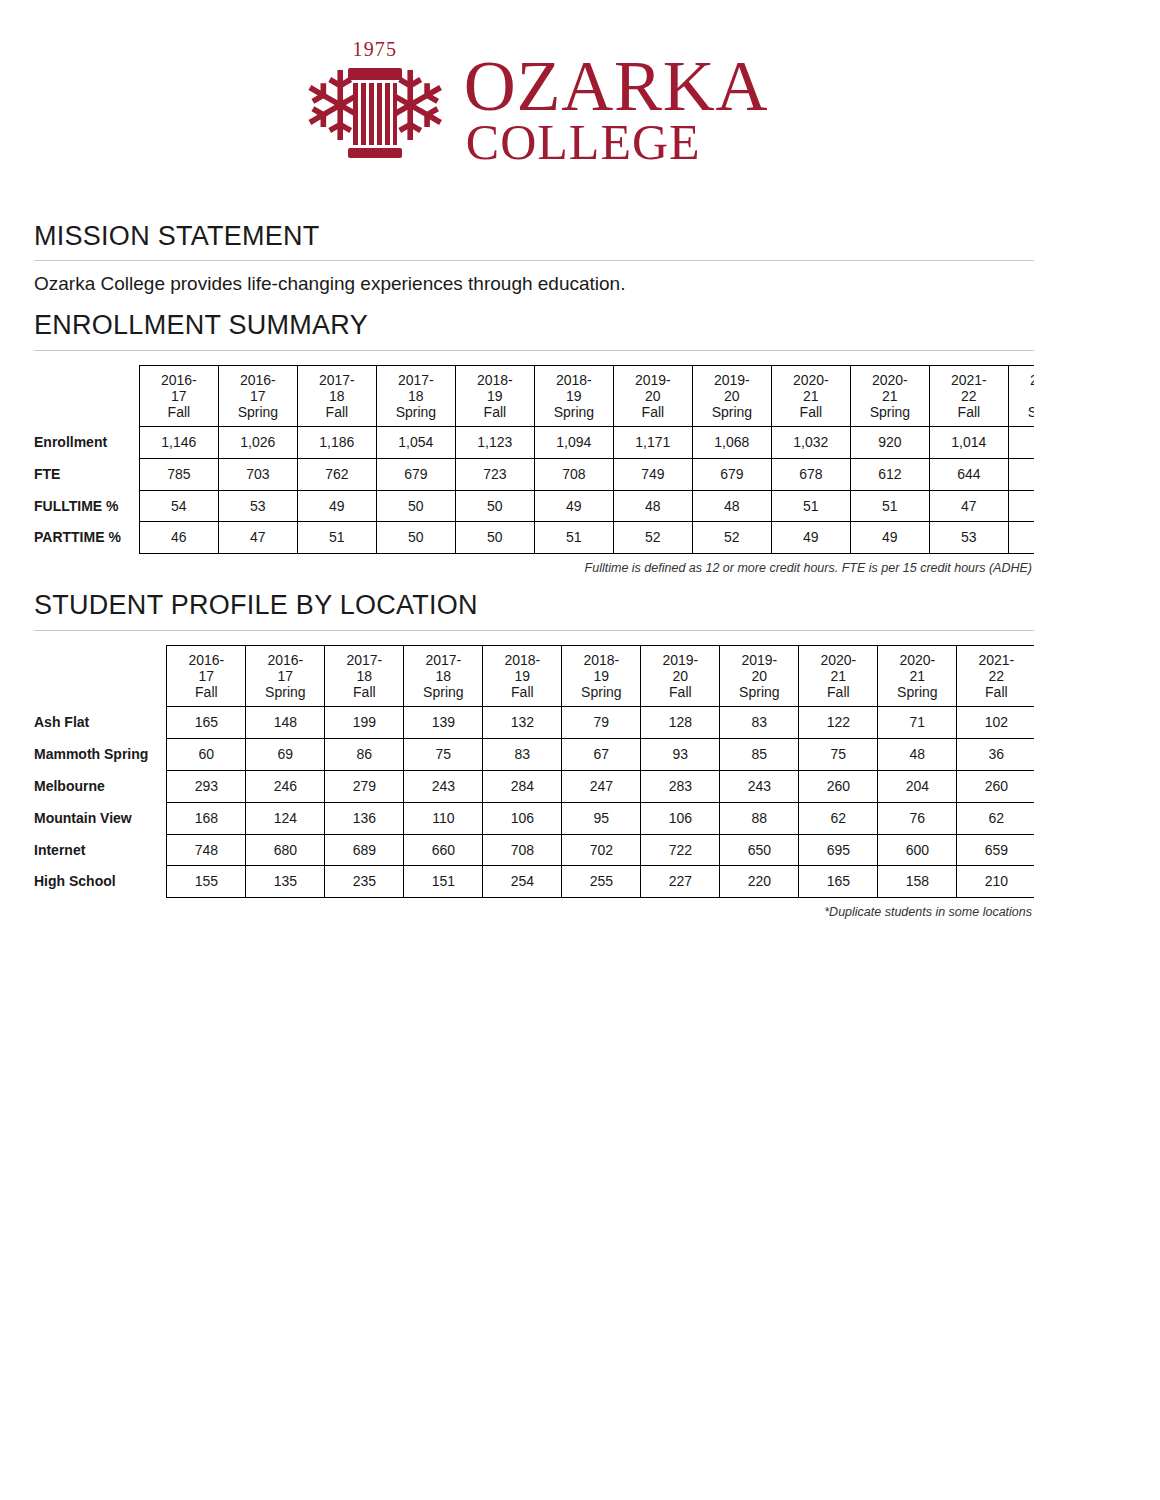1975 ❄ ❄
OZARKA COLLEGE
MISSION STATEMENT
Ozarka College provides life-changing experiences through education.
ENROLLMENT SUMMARY
Enrollment summary by term, 2016-17 through 2021-22
| | 2016- 17 Fall | 2016- 17 Spring | 2017- 18 Fall | 2017- 18 Spring | 2018- 19 Fall | 2018- 19 Spring | 2019- 20 Fall | 2019- 20 Spring | 2020- 21 Fall | 2020- 21 Spring | 2021- 22 Fall | 2021- 22 Spring |
| --- | --- | --- | --- | --- | --- | --- | --- | --- | --- | --- | --- | --- |
| Enrollment | 1,146 | 1,026 | 1,186 | 1,054 | 1,123 | 1,094 | 1,171 | 1,068 | 1,032 | 920 | 1,014 | 982 |
| FTE | 785 | 703 | 762 | 679 | 723 | 708 | 749 | 679 | 678 | 612 | 644 | 610 |
| FULLTIME % | 54 | 53 | 49 | 50 | 50 | 49 | 48 | 48 | 51 | 51 | 47 | 43 |
| PARTTIME % | 46 | 47 | 51 | 50 | 50 | 51 | 52 | 52 | 49 | 49 | 53 | 57 |
Fulltime is defined as 12 or more credit hours. FTE is per 15 credit hours (ADHE)
STUDENT PROFILE BY LOCATION
Student profile by location and term, 2016-17 through 2021-22
| | 2016- 17 Fall | 2016- 17 Spring | 2017- 18 Fall | 2017- 18 Spring | 2018- 19 Fall | 2018- 19 Spring | 2019- 20 Fall | 2019- 20 Spring | 2020- 21 Fall | 2020- 21 Spring | 2021- 22 Fall | 2021- 22 Spring |
| --- | --- | --- | --- | --- | --- | --- | --- | --- | --- | --- | --- | --- |
| Ash Flat | 165 | 148 | 199 | 139 | 132 | 79 | 128 | 83 | 122 | 71 | 102 | 60 |
| Mammoth Spring | 60 | 69 | 86 | 75 | 83 | 67 | 93 | 85 | 75 | 48 | 36 | 29 |
| Melbourne | 293 | 246 | 279 | 243 | 284 | 247 | 283 | 243 | 260 | 204 | 260 | 215 |
| Mountain View | 168 | 124 | 136 | 110 | 106 | 95 | 106 | 88 | 62 | 76 | 62 | 73 |
| Internet | 748 | 680 | 689 | 660 | 708 | 702 | 722 | 650 | 695 | 600 | 659 | 589 |
| High School | 155 | 135 | 235 | 151 | 254 | 255 | 227 | 220 | 165 | 158 | 210 | 203 |
*Duplicate students in some locations